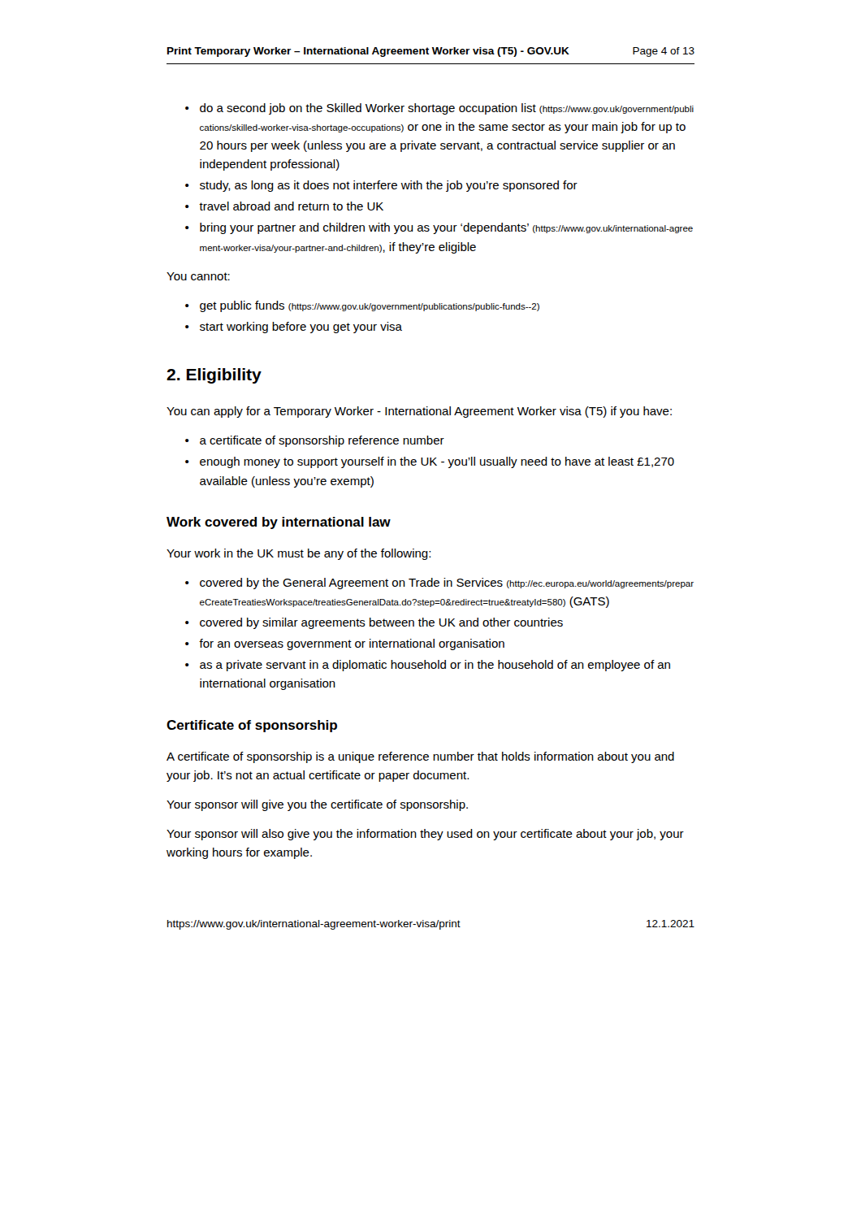Print Temporary Worker – International Agreement Worker visa (T5) - GOV.UK
Page 4 of 13
do a second job on the Skilled Worker shortage occupation list (https://www.gov.uk/government/publications/skilled-worker-visa-shortage-occupations) or one in the same sector as your main job for up to 20 hours per week (unless you are a private servant, a contractual service supplier or an independent professional)
study, as long as it does not interfere with the job you’re sponsored for
travel abroad and return to the UK
bring your partner and children with you as your ‘dependants’ (https://www.gov.uk/international-agreement-worker-visa/your-partner-and-children), if they’re eligible
You cannot:
get public funds (https://www.gov.uk/government/publications/public-funds--2)
start working before you get your visa
2. Eligibility
You can apply for a Temporary Worker - International Agreement Worker visa (T5) if you have:
a certificate of sponsorship reference number
enough money to support yourself in the UK - you’ll usually need to have at least £1,270 available (unless you’re exempt)
Work covered by international law
Your work in the UK must be any of the following:
covered by the General Agreement on Trade in Services (http://ec.europa.eu/world/agreements/prepareCreateTreatiesWorkspace/treatiesGeneralData.do?step=0&redirect=true&treatyId=580) (GATS)
covered by similar agreements between the UK and other countries
for an overseas government or international organisation
as a private servant in a diplomatic household or in the household of an employee of an international organisation
Certificate of sponsorship
A certificate of sponsorship is a unique reference number that holds information about you and your job. It’s not an actual certificate or paper document.
Your sponsor will give you the certificate of sponsorship.
Your sponsor will also give you the information they used on your certificate about your job, your working hours for example.
https://www.gov.uk/international-agreement-worker-visa/print
12.1.2021